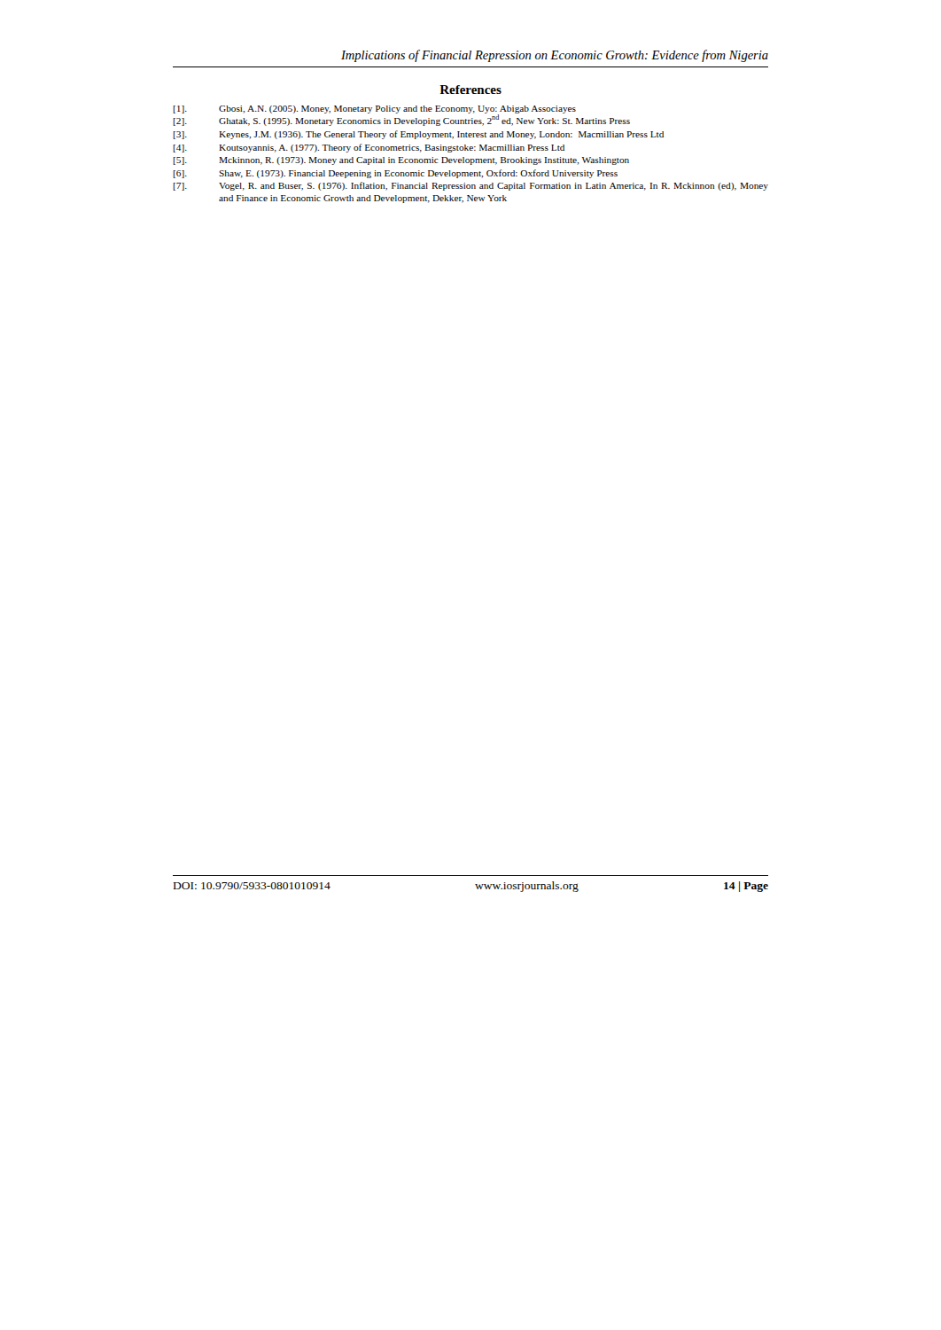Implications of Financial Repression on Economic Growth: Evidence from Nigeria
References
| [1]. | Gbosi, A.N. (2005). Money, Monetary Policy and the Economy, Uyo: Abigab Associayes |
| [2]. | Ghatak, S. (1995). Monetary Economics in Developing Countries, 2 nd ed, New York: St. Martins Press |
| [3]. | Keynes, J.M. (1936). The General Theory of Employment, Interest and Money, London: Macmillian Press Ltd |
| [4]. | Koutsoyannis, A. (1977). Theory of Econometrics, Basingstoke: Macmillian Press Ltd |
| [5]. | Mckinnon, R. (1973). Money and Capital in Economic Development, Brookings Institute, Washington |
| [6]. | Shaw, E. (1973). Financial Deepening in Economic Development, Oxford: Oxford University Press |
| [7]. | Vogel, R. and Buser, S. (1976). Inflation, Financial Repression and Capital Formation in Latin America, In R. Mckinnon (ed), Money and Finance in Economic Growth and Development, Dekker, New York |
DOI: 10.9790/5933-0801010914
www.iosrjournals.org
14 | Page